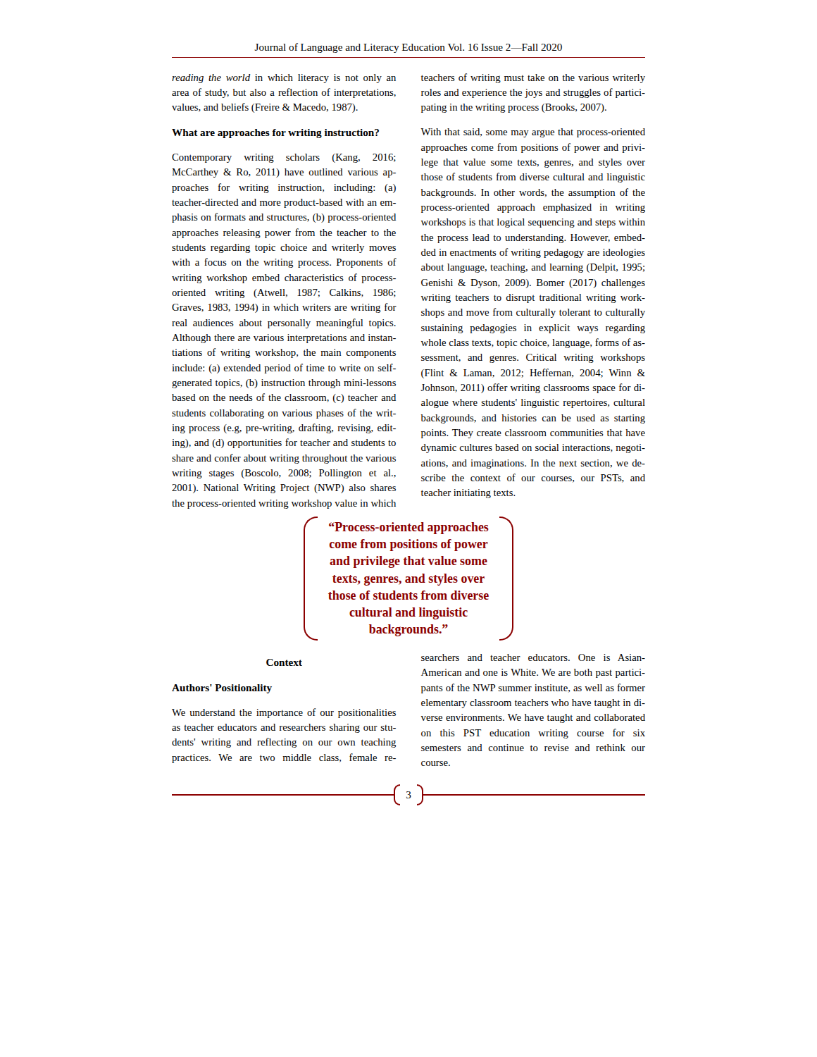Journal of Language and Literacy Education Vol. 16 Issue 2—Fall 2020
reading the world in which literacy is not only an area of study, but also a reflection of interpretations, values, and beliefs (Freire & Macedo, 1987).
What are approaches for writing instruction?
Contemporary writing scholars (Kang, 2016; McCarthey & Ro, 2011) have outlined various approaches for writing instruction, including: (a) teacher-directed and more product-based with an emphasis on formats and structures, (b) process-oriented approaches releasing power from the teacher to the students regarding topic choice and writerly moves with a focus on the writing process. Proponents of writing workshop embed characteristics of process-oriented writing (Atwell, 1987; Calkins, 1986; Graves, 1983, 1994) in which writers are writing for real audiences about personally meaningful topics. Although there are various interpretations and instantiations of writing workshop, the main components include: (a) extended period of time to write on self-generated topics, (b) instruction through mini-lessons based on the needs of the classroom, (c) teacher and students collaborating on various phases of the writing process (e.g, pre-writing, drafting, revising, editing), and (d) opportunities for teacher and students to share and confer about writing throughout the various writing stages (Boscolo, 2008; Pollington et al., 2001). National Writing Project (NWP) also shares the process-oriented writing workshop value in which teachers of writing must take on the various writerly roles and experience the joys and struggles of participating in the writing process (Brooks, 2007).
With that said, some may argue that process-oriented approaches come from positions of power and privilege that value some texts, genres, and styles over those of students from diverse cultural and linguistic backgrounds. In other words, the assumption of the process-oriented approach emphasized in writing workshops is that logical sequencing and steps within the process lead to understanding. However, embedded in enactments of writing pedagogy are ideologies about language, teaching, and learning (Delpit, 1995; Genishi & Dyson, 2009). Bomer (2017) challenges writing teachers to disrupt traditional writing workshops and move from culturally tolerant to culturally sustaining pedagogies in explicit ways regarding whole class texts, topic choice, language, forms of assessment, and genres. Critical writing workshops (Flint & Laman, 2012; Heffernan, 2004; Winn & Johnson, 2011) offer writing classrooms space for dialogue where students' linguistic repertoires, cultural backgrounds, and histories can be used as starting points. They create classroom communities that have dynamic cultures based on social interactions, negotiations, and imaginations. In the next section, we describe the context of our courses, our PSTs, and teacher initiating texts.
“Process-oriented approaches come from positions of power and privilege that value some texts, genres, and styles over those of students from diverse cultural and linguistic backgrounds.”
Context
Authors' Positionality
We understand the importance of our positionalities as teacher educators and researchers sharing our students' writing and reflecting on our own teaching practices. We are two middle class, female researchers and teacher educators. One is Asian-American and one is White. We are both past participants of the NWP summer institute, as well as former elementary classroom teachers who have taught in diverse environments. We have taught and collaborated on this PST education writing course for six semesters and continue to revise and rethink our course.
3